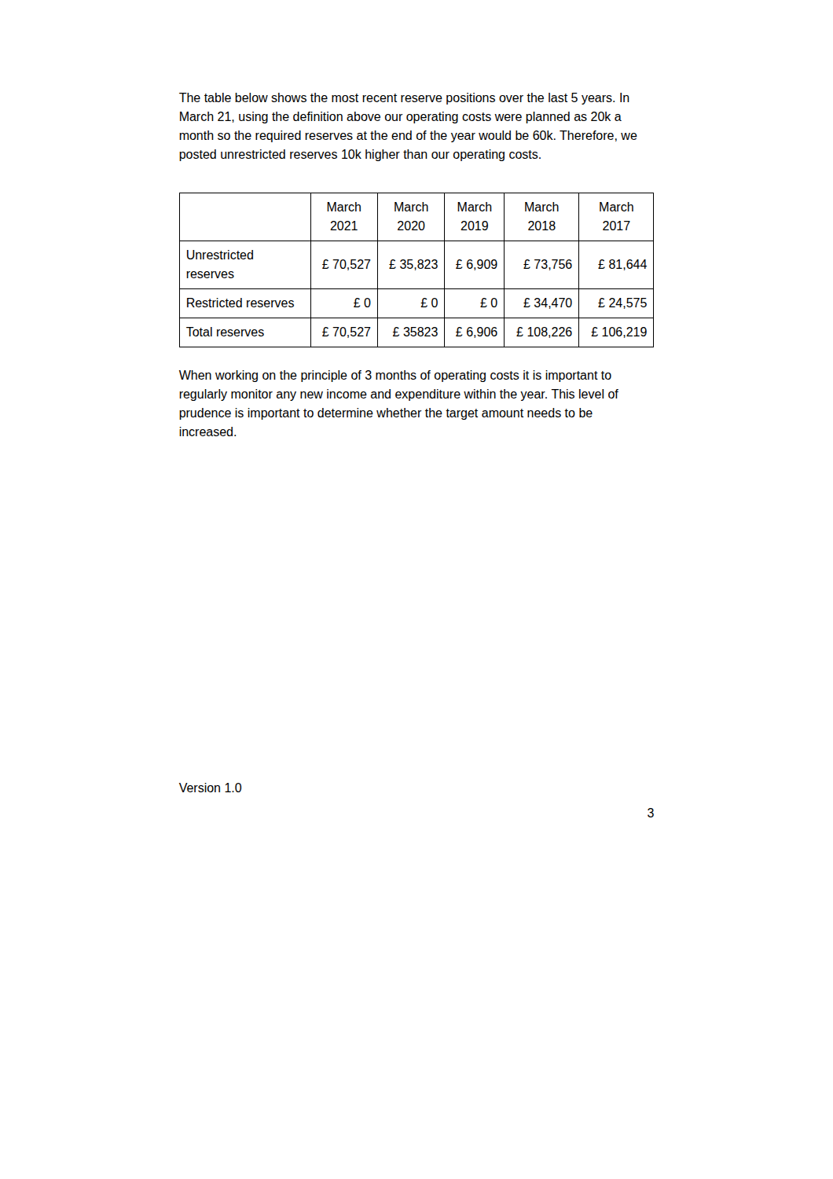The table below shows the most recent reserve positions over the last 5 years. In March 21, using the definition above our operating costs were planned as 20k a month so the required reserves at the end of the year would be 60k. Therefore, we posted unrestricted reserves 10k higher than our operating costs.
| | March 2021 | March 2020 | March 2019 | March 2018 | March 2017 |
| --- | --- | --- | --- | --- | --- |
| Unrestricted reserves | £ 70,527 | £ 35,823 | £ 6,909 | £ 73,756 | £ 81,644 |
| Restricted reserves | £ 0 | £ 0 | £ 0 | £ 34,470 | £ 24,575 |
| Total reserves | £ 70,527 | £ 35823 | £ 6,906 | £ 108,226 | £ 106,219 |
When working on the principle of 3 months of operating costs it is important to regularly monitor any new income and expenditure within the year. This level of prudence is important to determine whether the target amount needs to be increased.
Version 1.0
3